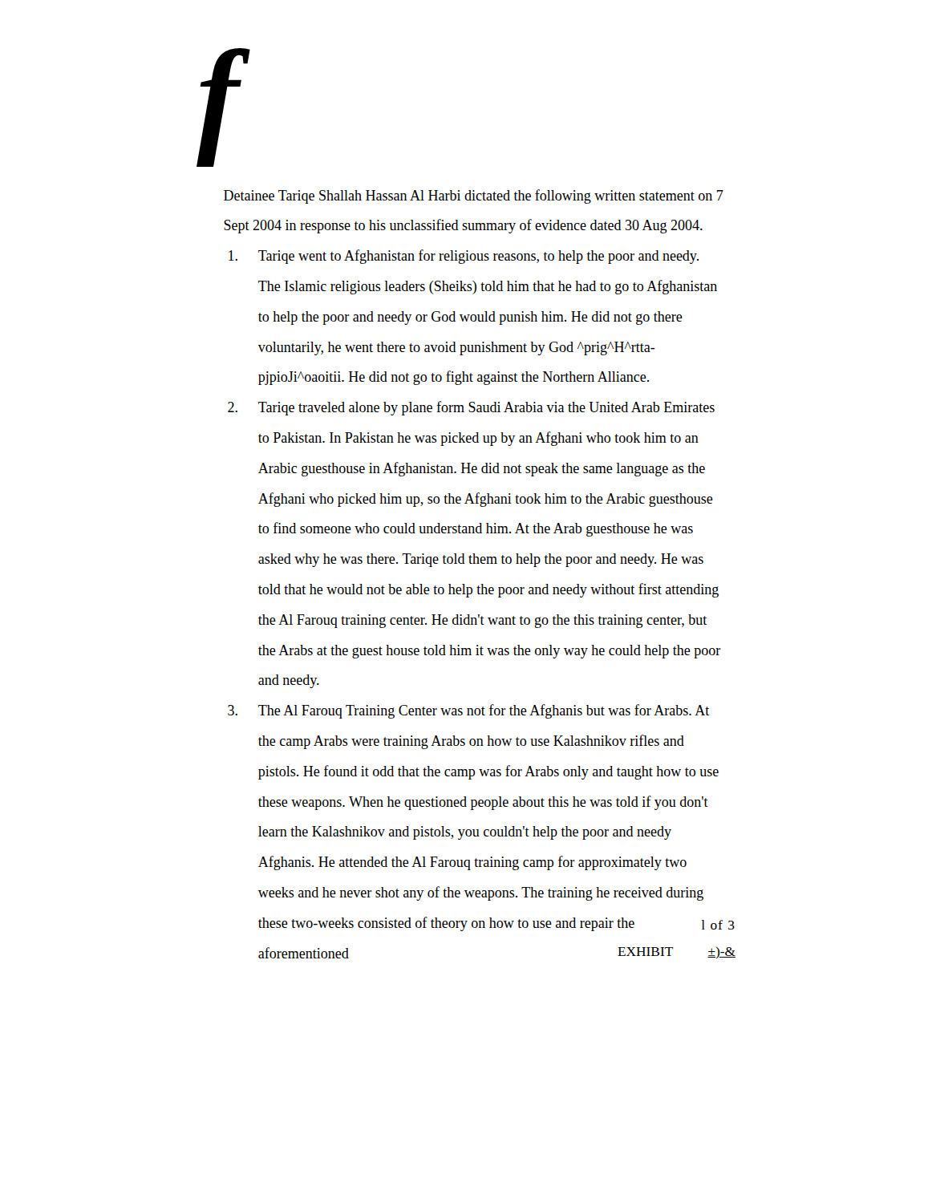f
Detainee Tariqe Shallah Hassan Al Harbi dictated the following written statement on 7 Sept 2004 in response to his unclassified summary of evidence dated 30 Aug 2004.
Tariqe went to Afghanistan for religious reasons, to help the poor and needy. The Islamic religious leaders (Sheiks) told him that he had to go to Afghanistan to help the poor and needy or God would punish him. He did not go there voluntarily, he went there to avoid punishment by God ^prig^H^rtta-pjpioJi^oaoitii. He did not go to fight against the Northern Alliance.
Tariqe traveled alone by plane form Saudi Arabia via the United Arab Emirates to Pakistan. In Pakistan he was picked up by an Afghani who took him to an Arabic guesthouse in Afghanistan. He did not speak the same language as the Afghani who picked him up, so the Afghani took him to the Arabic guesthouse to find someone who could understand him. At the Arab guesthouse he was asked why he was there. Tariqe told them to help the poor and needy. He was told that he would not be able to help the poor and needy without first attending the Al Farouq training center. He didn't want to go the this training center, but the Arabs at the guest house told him it was the only way he could help the poor and needy.
The Al Farouq Training Center was not for the Afghanis but was for Arabs. At the camp Arabs were training Arabs on how to use Kalashnikov rifles and pistols. He found it odd that the camp was for Arabs only and taught how to use these weapons. When he questioned people about this he was told if you don't learn the Kalashnikov and pistols, you couldn't help the poor and needy Afghanis. He attended the Al Farouq training camp for approximately two weeks and he never shot any of the weapons. The training he received during these two-weeks consisted of theory on how to use and repair the aforementioned
l of 3
EXHIBIT±)-&